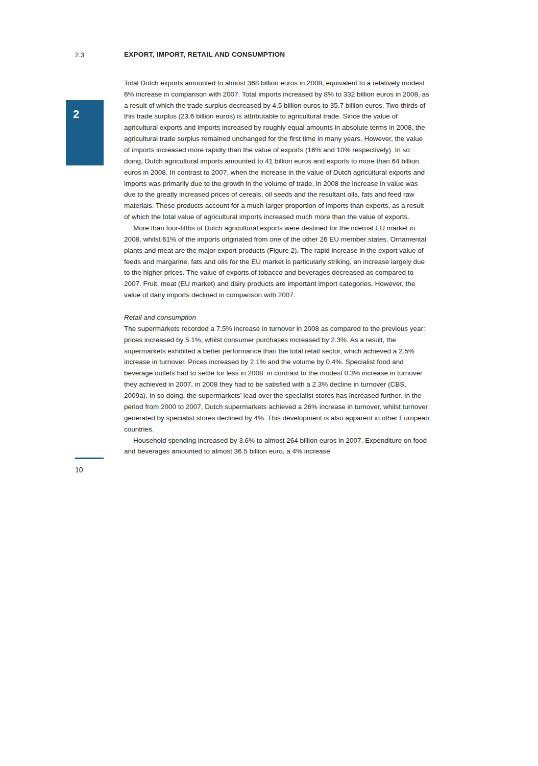2
2.3
Export, import, retail and consumption
Total Dutch exports amounted to almost 368 billion euros in 2008, equivalent to a relatively modest 6% increase in comparison with 2007. Total imports increased by 8% to 332 billion euros in 2008, as a result of which the trade surplus decreased by 4.5 billion euros to 35.7 billion euros. Two-thirds of this trade surplus (23.6 billion euros) is attributable to agricultural trade. Since the value of agricultural exports and imports increased by roughly equal amounts in absolute terms in 2008, the agricultural trade surplus remained unchanged for the first time in many years. However, the value of imports increased more rapidly than the value of exports (16% and 10% respectively). In so doing, Dutch agricultural imports amounted to 41 billion euros and exports to more than 64 billion euros in 2008. In contrast to 2007, when the increase in the value of Dutch agricultural exports and imports was primarily due to the growth in the volume of trade, in 2008 the increase in value was due to the greatly increased prices of cereals, oil seeds and the resultant oils, fats and feed raw materials. These products account for a much larger proportion of imports than exports, as a result of which the total value of agricultural imports increased much more than the value of exports.
More than four-fifths of Dutch agricultural exports were destined for the internal EU market in 2008, whilst 61% of the imports originated from one of the other 26 EU member states. Ornamental plants and meat are the major export products (Figure 2). The rapid increase in the export value of feeds and margarine, fats and oils for the EU market is particularly striking, an increase largely due to the higher prices. The value of exports of tobacco and beverages decreased as compared to 2007. Fruit, meat (EU market) and dairy products are important import categories. However, the value of dairy imports declined in comparison with 2007.
Retail and consumption
The supermarkets recorded a 7.5% increase in turnover in 2008 as compared to the previous year: prices increased by 5.1%, whilst consumer purchases increased by 2.3%. As a result, the supermarkets exhibited a better performance than the total retail sector, which achieved a 2.5% increase in turnover. Prices increased by 2.1% and the volume by 0.4%. Specialist food and beverage outlets had to settle for less in 2008: in contrast to the modest 0.3% increase in turnover they achieved in 2007, in 2008 they had to be satisfied with a 2.3% decline in turnover (CBS, 2009a). In so doing, the supermarkets’ lead over the specialist stores has increased further. In the period from 2000 to 2007, Dutch supermarkets achieved a 26% increase in turnover, whilst turnover generated by specialist stores declined by 4%. This development is also apparent in other European countries.
Household spending increased by 3.6% to almost 264 billion euros in 2007. Expenditure on food and beverages amounted to almost 36.5 billion euro, a 4% increase
10